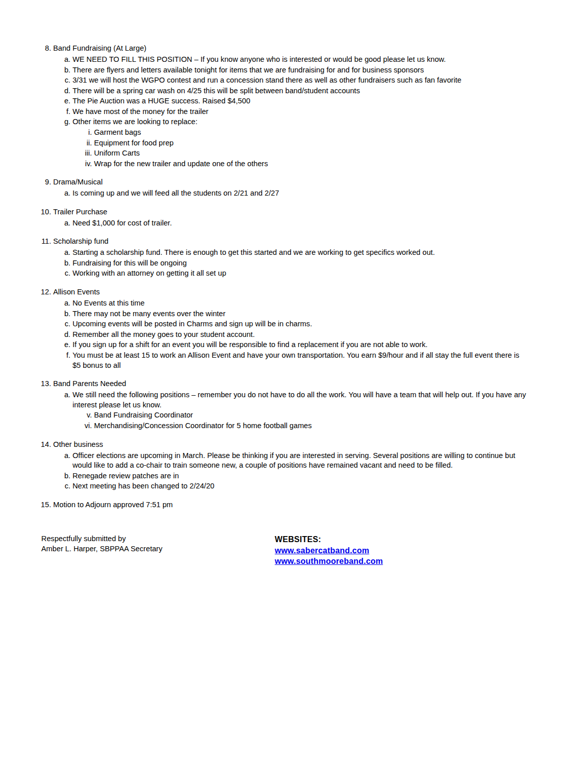Band Fundraising (At Large)
WE NEED TO FILL THIS POSITION – If you know anyone who is interested or would be good please let us know.
There are flyers and letters available tonight for items that we are fundraising for and for business sponsors
3/31 we will host the WGPO contest and run a concession stand there as well as other fundraisers such as fan favorite
There will be a spring car wash on 4/25 this will be split between band/student accounts
The Pie Auction was a HUGE success. Raised $4,500
We have most of the money for the trailer
Other items we are looking to replace:
Garment bags
Equipment for food prep
Uniform Carts
Wrap for the new trailer and update one of the others
Drama/Musical
Is coming up and we will feed all the students on 2/21 and 2/27
Trailer Purchase
Need $1,000 for cost of trailer.
Scholarship fund
Starting a scholarship fund. There is enough to get this started and we are working to get specifics worked out.
Fundraising for this will be ongoing
Working with an attorney on getting it all set up
Allison Events
No Events at this time
There may not be many events over the winter
Upcoming events will be posted in Charms and sign up will be in charms.
Remember all the money goes to your student account.
If you sign up for a shift for an event you will be responsible to find a replacement if you are not able to work.
You must be at least 15 to work an Allison Event and have your own transportation. You earn $9/hour and if all stay the full event there is $5 bonus to all
Band Parents Needed
We still need the following positions – remember you do not have to do all the work. You will have a team that will help out. If you have any interest please let us know.
Band Fundraising Coordinator
Merchandising/Concession Coordinator for 5 home football games
Other business
Officer elections are upcoming in March. Please be thinking if you are interested in serving. Several positions are willing to continue but would like to add a co-chair to train someone new, a couple of positions have remained vacant and need to be filled.
Renegade review patches are in
Next meeting has been changed to 2/24/20
Motion to Adjourn approved 7:51 pm
| Respectfully submitted by Amber L. Harper, SBPPAA Secretary | WEBSITES: www.sabercatband.com www.southmooreband.com |